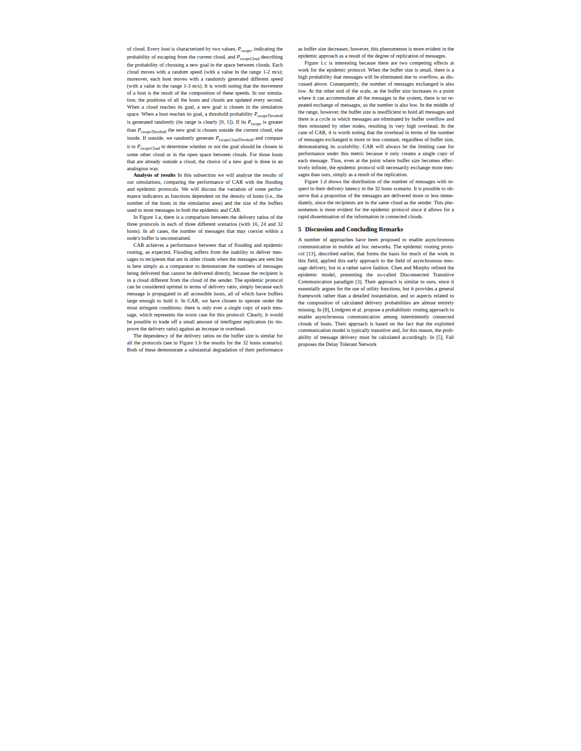of cloud. Every host is characterized by two values, Pescape, indicating the probability of escaping from the current cloud, and PescapeCloud describing the probability of choosing a new goal in the space between clouds. Each cloud moves with a random speed (with a value in the range 1-2 m/s); moreover, each host moves with a randomly generated different speed (with a value in the range 1-3 m/s). It is worth noting that the movement of a host is the result of the composition of these speeds. In our simulation, the positions of all the hosts and clouds are updated every second. When a cloud reaches its goal, a new goal is chosen in the simulation space. When a host reaches its goal, a threshold probability PescapeThreshold is generated randomly (its range is clearly [0, 1]). If its Pescape is greater than PescapeThreshold the new goal is chosen outside the current cloud, else inside. If outside, we randomly generate PescapeCloudThreshold and compare it to PescapeCloud to determine whether or not the goal should be chosen in some other cloud or in the open space between clouds. For those hosts that are already outside a cloud, the choice of a new goal is done in an analogous way.
Analysis of results In this subsection we will analyze the results of our simulations, comparing the performance of CAR with the flooding and epidemic protocols. We will discuss the variation of some performance indicators as functions dependent on the density of hosts (i.e., the number of the hosts in the simulation area) and the size of the buffers used to store messages in both the epidemic and CAR.
In Figure 1.a, there is a comparison between the delivery ratios of the three protocols in each of three different scenarios (with 16, 24 and 32 hosts). In all cases, the number of messages that may coexist within a node's buffer is unconstrained.
CAR achieves a performance between that of flooding and epidemic routing, as expected. Flooding suffers from the inability to deliver messages to recipients that are in other clouds when the messages are sent but is here simply as a comparator to demonstrate the numbers of messages being delivered that cannot be delivered directly, because the recipient is in a cloud different from the cloud of the sender. The epidemic protocol can be considered optimal in terms of delivery ratio, simply because each message is propagated to all accessible hosts, all of which have buffers large enough to hold it. In CAR, we have chosen to operate under the most stringent conditions: there is only ever a single copy of each message, which represents the worst case for this protocol. Clearly, it would be possible to trade off a small amount of intelligent replication (to improve the delivery ratio) against an increase in overhead.
The dependency of the delivery ratios on the buffer size is similar for all the protocols (see in Figure 1.b the results for the 32 hosts scenario). Both of these demonstrate a substantial degradation of their performance as buffer size decreases; however, this phenomenon is more evident in the epidemic approach as a result of the degree of replication of messages.
Figure 1.c is interesting because there are two competing effects at work for the epidemic protocol. When the buffer size is small, there is a high probability that messages will be eliminated due to overflow, as discussed above. Consequently, the number of messages exchanged is also low. At the other end of the scale, as the buffer size increases to a point where it can accommodate all the messages in the system, there is no repeated exchange of messages, so the number is also low. In the middle of the range, however, the buffer size is insufficient to hold all messages and there is a cycle in which messages are eliminated by buffer overflow and then reinstated by other nodes, resulting in very high overhead. In the case of CAR, it is worth noting that the overhead in terms of the number of messages exchanged is more or less constant, regardless of buffer size, demonstrating its scalability. CAR will always be the limiting case for performance under this metric because it only creates a single copy of each message. Thus, even at the point where buffer size becomes effectively infinite, the epidemic protocol will necessarily exchange more messages than ours, simply as a result of the replication.
Figure 1.d shows the distribution of the number of messages with respect to their delivery latency in the 32 hosts scenario. It is possible to observe that a proportion of the messages are delivered more or less immediately, since the recipients are in the same cloud as the sender. This phenomenon is more evident for the epidemic protocol since it allows for a rapid dissemination of the information in connected clouds.
5 Discussion and Concluding Remarks
A number of approaches have been proposed to enable asynchronous communication in mobile ad hoc networks. The epidemic routing protocol [13], described earlier, that forms the basis for much of the work in this field, applied this early approach to the field of asynchronous message delivery, but in a rather naive fashion. Chen and Murphy refined the epidemic model, presenting the so-called Disconnected Transitive Communication paradigm [3]. Their approach is similar to ours, since it essentially argues for the use of utility functions, but it provides a general framework rather than a detailed instantiation, and so aspects related to the composition of calculated delivery probabilities are almost entirely missing. In [8], Lindgren et al. propose a probabilistic routing approach to enable asynchronous communication among intermittently connected clouds of hosts. Their approach is based on the fact that the exploited communication model is typically transitive and, for this reason, the probability of message delivery must be calculated accordingly. In [5], Fall proposes the Delay Tolerant Network